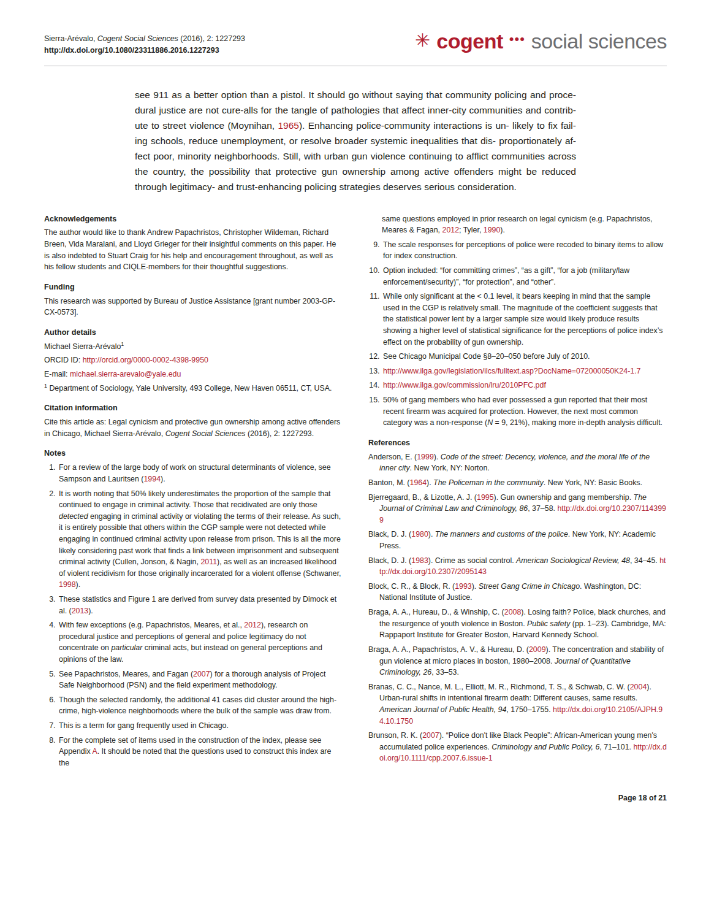Sierra-Arévalo, Cogent Social Sciences (2016), 2: 1227293
http://dx.doi.org/10.1080/23311886.2016.1227293
✳ cogent ••• social sciences
see 911 as a better option than a pistol. It should go without saying that community policing and procedural justice are not cure-alls for the tangle of pathologies that affect inner-city communities and contribute to street violence (Moynihan, 1965). Enhancing police-community interactions is un- likely to fix failing schools, reduce unemployment, or resolve broader systemic inequalities that dis- proportionately affect poor, minority neighborhoods. Still, with urban gun violence continuing to afflict communities across the country, the possibility that protective gun ownership among active offenders might be reduced through legitimacy- and trust-enhancing policing strategies deserves serious consideration.
Acknowledgements
The author would like to thank Andrew Papachristos, Christopher Wildeman, Richard Breen, Vida Maralani, and Lloyd Grieger for their insightful comments on this paper. He is also indebted to Stuart Craig for his help and encouragement throughout, as well as his fellow students and CIQLE-members for their thoughtful suggestions.
Funding
This research was supported by Bureau of Justice Assistance [grant number 2003-GP-CX-0573].
Author details
Michael Sierra-Arévalo1
ORCID ID: http://orcid.org/0000-0002-4398-9950
E-mail: michael.sierra-arevalo@yale.edu
1 Department of Sociology, Yale University, 493 College, New Haven 06511, CT, USA.
Citation information
Cite this article as: Legal cynicism and protective gun ownership among active offenders in Chicago, Michael Sierra-Arévalo, Cogent Social Sciences (2016), 2: 1227293.
Notes
For a review of the large body of work on structural determinants of violence, see Sampson and Lauritsen (1994).
It is worth noting that 50% likely underestimates the proportion of the sample that continued to engage in criminal activity. Those that recidivated are only those detected engaging in criminal activity or violating the terms of their release. As such, it is entirely possible that others within the CGP sample were not detected while engaging in continued criminal activity upon release from prison. This is all the more likely considering past work that finds a link between imprisonment and subsequent criminal activity (Cullen, Jonson, & Nagin, 2011), as well as an increased likelihood of violent recidivism for those originally incarcerated for a violent offense (Schwaner, 1998).
These statistics and Figure 1 are derived from survey data presented by Dimock et al. (2013).
With few exceptions (e.g. Papachristos, Meares, et al., 2012), research on procedural justice and perceptions of general and police legitimacy do not concentrate on particular criminal acts, but instead on general perceptions and opinions of the law.
See Papachristos, Meares, and Fagan (2007) for a thorough analysis of Project Safe Neighborhood (PSN) and the field experiment methodology.
Though the selected randomly, the additional 41 cases did cluster around the high-crime, high-violence neighborhoods where the bulk of the sample was draw from.
This is a term for gang frequently used in Chicago.
For the complete set of items used in the construction of the index, please see Appendix A. It should be noted that the questions used to construct this index are the
same questions employed in prior research on legal cynicism (e.g. Papachristos, Meares & Fagan, 2012; Tyler, 1990).
The scale responses for perceptions of police were recoded to binary items to allow for index construction.
Option included: “for committing crimes”, “as a gift”, “for a job (military/law enforcement/security)”, “for protection”, and “other”.
While only significant at the < 0.1 level, it bears keeping in mind that the sample used in the CGP is relatively small. The magnitude of the coefficient suggests that the statistical power lent by a larger sample size would likely produce results showing a higher level of statistical significance for the perceptions of police index’s effect on the probability of gun ownership.
See Chicago Municipal Code §8–20–050 before July of 2010.
http://www.ilga.gov/legislation/ilcs/fulltext.asp?DocName=072000050K24-1.7
http://www.ilga.gov/commission/lru/2010PFC.pdf
50% of gang members who had ever possessed a gun reported that their most recent firearm was acquired for protection. However, the next most common category was a non-response (N = 9, 21%), making more in-depth analysis difficult.
References
Anderson, E. (1999). Code of the street: Decency, violence, and the moral life of the inner city. New York, NY: Norton.
Banton, M. (1964). The Policeman in the community. New York, NY: Basic Books.
Bjerregaard, B., & Lizotte, A. J. (1995). Gun ownership and gang membership. The Journal of Criminal Law and Criminology, 86, 37–58. http://dx.doi.org/10.2307/1143999
Black, D. J. (1980). The manners and customs of the police. New York, NY: Academic Press.
Black, D. J. (1983). Crime as social control. American Sociological Review, 48, 34–45. http://dx.doi.org/10.2307/2095143
Block, C. R., & Block, R. (1993). Street Gang Crime in Chicago. Washington, DC: National Institute of Justice.
Braga, A. A., Hureau, D., & Winship, C. (2008). Losing faith? Police, black churches, and the resurgence of youth violence in Boston. Public safety (pp. 1–23). Cambridge, MA: Rappaport Institute for Greater Boston, Harvard Kennedy School.
Braga, A. A., Papachristos, A. V., & Hureau, D. (2009). The concentration and stability of gun violence at micro places in boston, 1980–2008. Journal of Quantitative Criminology, 26, 33–53.
Branas, C. C., Nance, M. L., Elliott, M. R., Richmond, T. S., & Schwab, C. W. (2004). Urban-rural shifts in intentional firearm death: Different causes, same results. American Journal of Public Health, 94, 1750–1755. http://dx.doi.org/10.2105/AJPH.94.10.1750
Brunson, R. K. (2007). “Police don't like Black People”: African-American young men's accumulated police experiences. Criminology and Public Policy, 6, 71–101. http://dx.doi.org/10.1111/cpp.2007.6.issue-1
Page 18 of 21